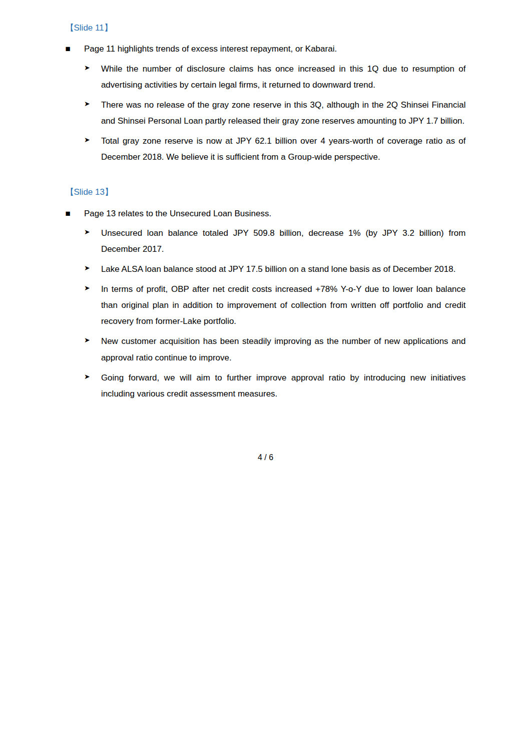【Slide 11】
Page 11 highlights trends of excess interest repayment, or Kabarai.
While the number of disclosure claims has once increased in this 1Q due to resumption of advertising activities by certain legal firms, it returned to downward trend.
There was no release of the gray zone reserve in this 3Q, although in the 2Q Shinsei Financial and Shinsei Personal Loan partly released their gray zone reserves amounting to JPY 1.7 billion.
Total gray zone reserve is now at JPY 62.1 billion over 4 years-worth of coverage ratio as of December 2018. We believe it is sufficient from a Group-wide perspective.
【Slide 13】
Page 13 relates to the Unsecured Loan Business.
Unsecured loan balance totaled JPY 509.8 billion, decrease 1% (by JPY 3.2 billion) from December 2017.
Lake ALSA loan balance stood at JPY 17.5 billion on a stand lone basis as of December 2018.
In terms of profit, OBP after net credit costs increased +78% Y-o-Y due to lower loan balance than original plan in addition to improvement of collection from written off portfolio and credit recovery from former-Lake portfolio.
New customer acquisition has been steadily improving as the number of new applications and approval ratio continue to improve.
Going forward, we will aim to further improve approval ratio by introducing new initiatives including various credit assessment measures.
4 / 6